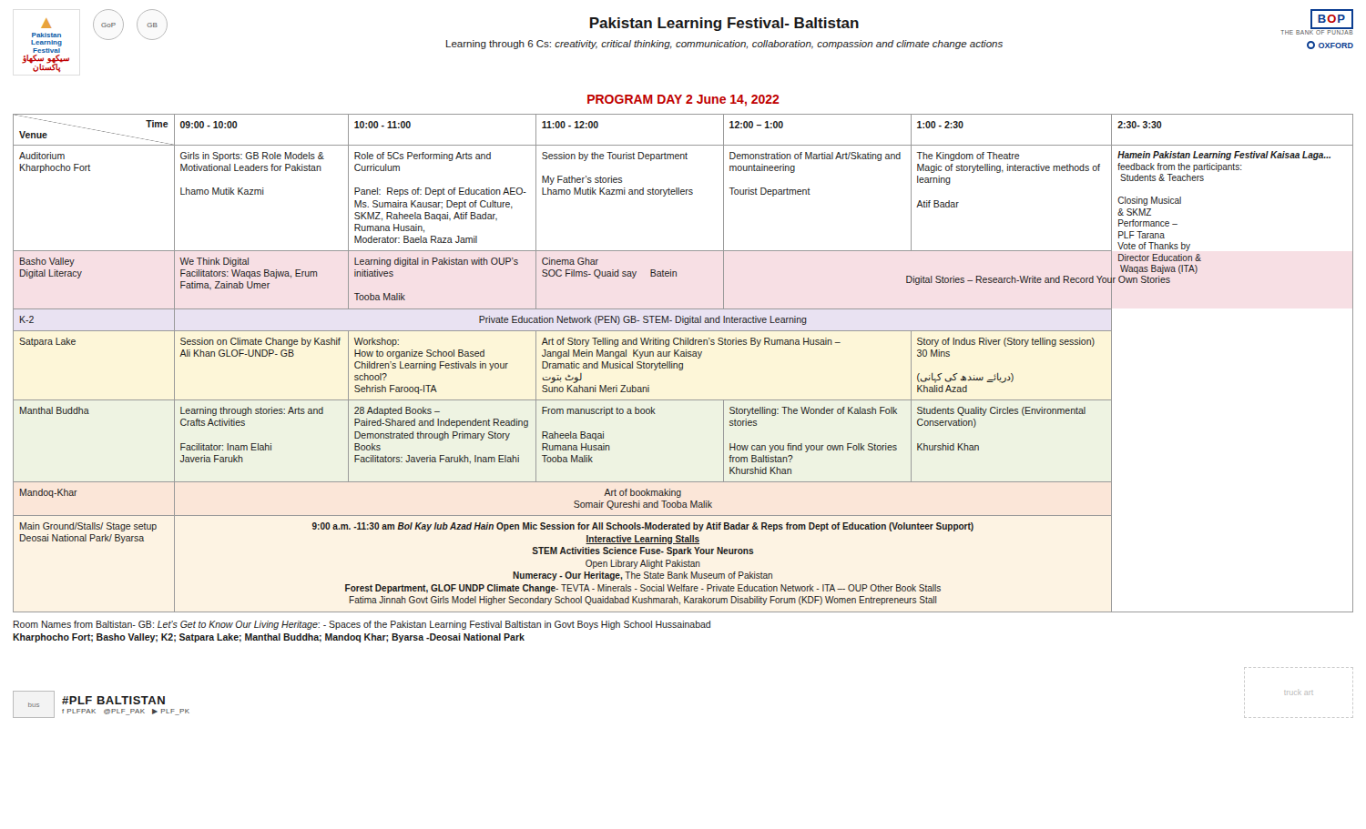▲ Pakistan
Learning
Festival سیکھو سکھاؤ پاکستان
GoP
GB
Pakistan Learning Festival- Baltistan
Learning through 6 Cs: creativity, critical thinking, communication, collaboration, compassion and climate change actions
BOP THE BANK OF PUNJAB
OXFORD
PROGRAM DAY 2 June 14, 2022
| Time Venue | 09:00 - 10:00 | 10:00 - 11:00 | 11:00 - 12:00 | 12:00 – 1:00 | 1:00 - 2:30 | 2:30- 3:30 |
| --- | --- | --- | --- | --- | --- | --- |
| Auditorium Kharphocho Fort | Girls in Sports: GB Role Models & Motivational Leaders for Pakistan Lhamo Mutik Kazmi | Role of 5Cs Performing Arts and Curriculum Panel: Reps of: Dept of Education AEO- Ms. Sumaira Kausar; Dept of Culture, SKMZ, Raheela Baqai, Atif Badar, Rumana Husain, Moderator: Baela Raza Jamil | Session by the Tourist Department My Father’s stories Lhamo Mutik Kazmi and storytellers | Demonstration of Martial Art/Skating and mountaineering Tourist Department | The Kingdom of Theatre Magic of storytelling, interactive methods of learning Atif Badar | Hamein Pakistan Learning Festival Kaisaa Laga... feedback from the participants: Students & Teachers Closing Musical & SKMZ Performance – PLF Tarana Vote of Thanks by Director Education & Waqas Bajwa (ITA) |
| Basho Valley Digital Literacy | We Think Digital Facilitators: Waqas Bajwa, Erum Fatima, Zainab Umer | Learning digital in Pakistan with OUP’s initiatives Tooba Malik | Cinema Ghar SOC Films- Quaid say Batein | Digital Stories – Research-Write and Record Your Own Stories |
| K-2 | Private Education Network (PEN) GB- STEM- Digital and Interactive Learning |
| Satpara Lake | Session on Climate Change by Kashif Ali Khan GLOF-UNDP- GB | Workshop: How to organize School Based Children’s Learning Festivals in your school? Sehrish Farooq-ITA | Art of Story Telling and Writing Children’s Stories By Rumana Husain – Jangal Mein Mangal Kyun aur Kaisay Dramatic and Musical Storytelling لوٹ بتوت Suno Kahani Meri Zubani | Story of Indus River (Story telling session) 30 Mins (دریائے سندھ کی کہانی) Khalid Azad |
| Manthal Buddha | Learning through stories: Arts and Crafts Activities Facilitator: Inam Elahi Javeria Farukh | 28 Adapted Books – Paired-Shared and Independent Reading Demonstrated through Primary Story Books Facilitators: Javeria Farukh, Inam Elahi | From manuscript to a book Raheela Baqai Rumana Husain Tooba Malik | Storytelling: The Wonder of Kalash Folk stories How can you find your own Folk Stories from Baltistan? Khurshid Khan | Students Quality Circles (Environmental Conservation) Khurshid Khan |
| Mandoq-Khar | Art of bookmaking Somair Qureshi and Tooba Malik |
| Main Ground/Stalls/ Stage setup Deosai National Park/ Byarsa | 9:00 a.m. -11:30 am Bol Kay lub Azad Hain Open Mic Session for All Schools-Moderated by Atif Badar & Reps from Dept of Education (Volunteer Support) Interactive Learning Stalls STEM Activities Science Fuse- Spark Your Neurons Open Library Alight Pakistan Numeracy - Our Heritage, The State Bank Museum of Pakistan Forest Department, GLOF UNDP Climate Change - TEVTA - Minerals - Social Welfare - Private Education Network - ITA –- OUP Other Book Stalls Fatima Jinnah Govt Girls Model Higher Secondary School Quaidabad Kushmarah, Karakorum Disability Forum (KDF) Women Entrepreneurs Stall |
Room Names from Baltistan- GB: Let’s Get to Know Our Living Heritage: - Spaces of the Pakistan Learning Festival Baltistan in Govt Boys High School Hussainabad
Kharphocho Fort; Basho Valley; K2; Satpara Lake; Manthal Buddha; Mandoq Khar; Byarsa -Deosai National Park
bus
#PLF BALTISTAN
f PLFPAK @PLF_PAK ▶ PLF_PK
truck art